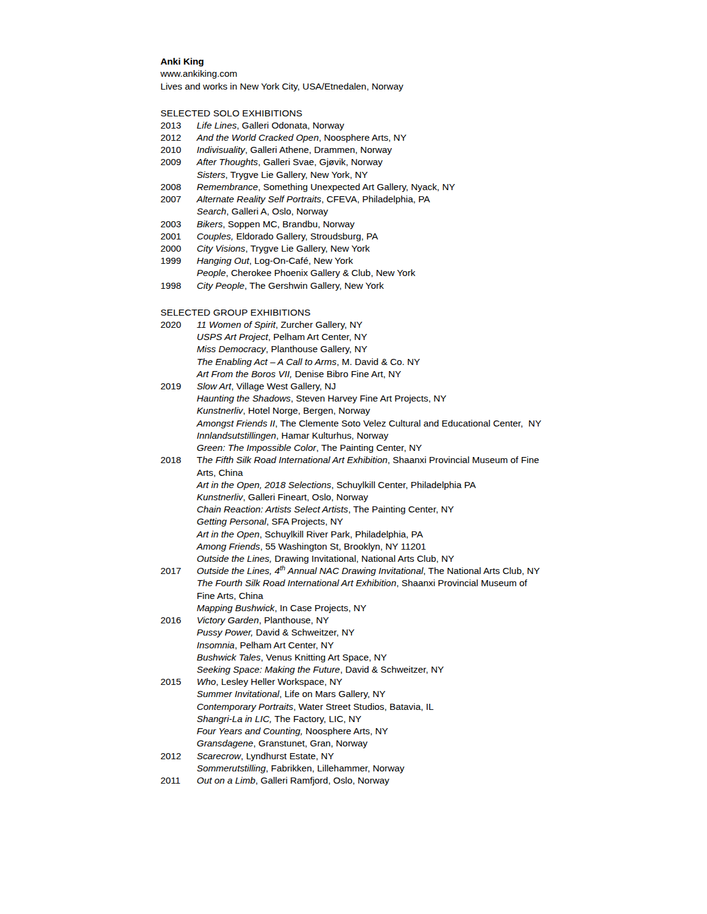Anki King
www.ankiking.com
Lives and works in New York City, USA/Etnedalen, Norway
SELECTED SOLO EXHIBITIONS
| 2013 | Life Lines , Galleri Odonata, Norway |
| 2012 | And the World Cracked Open , Noosphere Arts, NY |
| 2010 | Indivisuality , Galleri Athene, Drammen, Norway |
| 2009 | After Thoughts , Galleri Svae, Gjøvik, Norway |
| | Sisters , Trygve Lie Gallery, New York, NY |
| 2008 | Remembrance , Something Unexpected Art Gallery, Nyack, NY |
| 2007 | Alternate Reality Self Portraits , CFEVA, Philadelphia, PA |
| | Search , Galleri A, Oslo, Norway |
| 2003 | Bikers , Soppen MC, Brandbu, Norway |
| 2001 | Couples, Eldorado Gallery, Stroudsburg, PA |
| 2000 | City Visions , Trygve Lie Gallery, New York |
| 1999 | Hanging Out , Log-On-Café, New York |
| | People , Cherokee Phoenix Gallery & Club, New York |
| 1998 | City People , The Gershwin Gallery, New York |
SELECTED GROUP EXHIBITIONS
| 2020 | 11 Women of Spirit , Zurcher Gallery, NY |
| | USPS Art Project , Pelham Art Center, NY |
| | Miss Democracy , Planthouse Gallery, NY |
| | The Enabling Act – A Call to Arms , M. David & Co. NY |
| | Art From the Boros VII, Denise Bibro Fine Art, NY |
| 2019 | Slow Art , Village West Gallery, NJ |
| | Haunting the Shadows , Steven Harvey Fine Art Projects, NY |
| | Kunstnerliv , Hotel Norge, Bergen, Norway |
| | Amongst Friends II , The Clemente Soto Velez Cultural and Educational Center, NY |
| | Innlandsutstillingen , Hamar Kulturhus, Norway |
| | Green: The Impossible Color , The Painting Center, NY |
| 2018 | T he Fifth Silk Road International Art Exhibition , Shaanxi Provincial Museum of Fine Arts, China |
| | Art in the Open, 2018 Selections , Schuylkill Center, Philadelphia PA |
| | Kunstnerliv , Galleri Fineart, Oslo, Norway |
| | Chain Reaction: Artists Select Artists , The Painting Center, NY |
| | Getting Personal , SFA Projects, NY |
| | Art in the Open , Schuylkill River Park, Philadelphia, PA |
| | Among Friends , 55 Washington St, Brooklyn, NY 11201 |
| | Outside the Lines, Drawing Invitational, National Arts Club, NY |
| 2017 | Outside the Lines, 4 th Annual NAC Drawing Invitational , The National Arts Club, NY |
| | The Fourth Silk Road International Art Exhibition , Shaanxi Provincial Museum of Fine Arts, China |
| | Mapping Bushwick , In Case Projects, NY |
| 2016 | Victory Garden , Planthouse, NY |
| | Pussy Power, David & Schweitzer, NY |
| | Insomnia , Pelham Art Center, NY |
| | Bushwick Tales , Venus Knitting Art Space, NY |
| | Seeking Space: Making the Future , David & Schweitzer, NY |
| 2015 | Who , Lesley Heller Workspace, NY |
| | Summer Invitational , Life on Mars Gallery, NY |
| | Contemporary Portraits , Water Street Studios, Batavia, IL |
| | Shangri-La in LIC, The Factory, LIC, NY |
| | Four Years and Counting, Noosphere Arts, NY |
| | Gransdagene , Granstunet, Gran, Norway |
| 2012 | Scarecrow , Lyndhurst Estate, NY |
| | Sommerutstilling , Fabrikken, Lillehammer, Norway |
| 2011 | Out on a Limb , Galleri Ramfjord, Oslo, Norway |